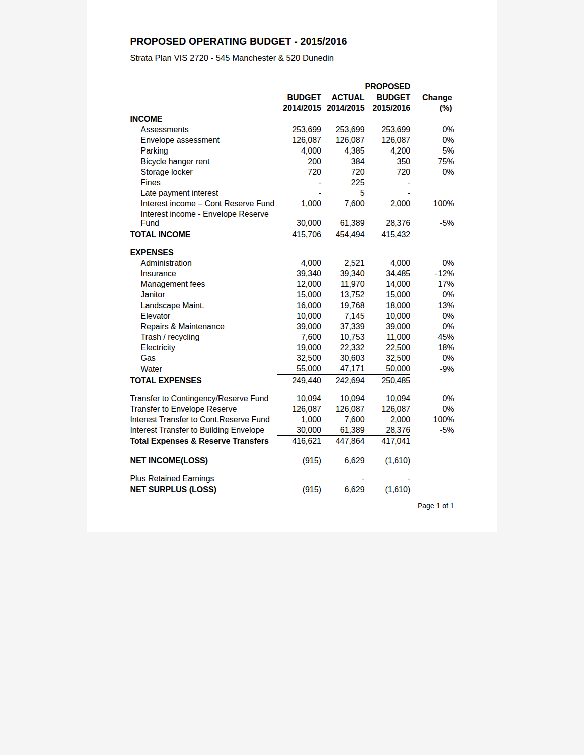PROPOSED OPERATING BUDGET - 2015/2016
Strata Plan VIS 2720 - 545 Manchester & 520 Dunedin
| | | | PROPOSED | |
| --- | --- | --- | --- | --- |
| | BUDGET | ACTUAL | BUDGET | Change |
| | 2014/2015 | 2014/2015 | 2015/2016 | (%) |
| INCOME | | | | |
| Assessments | 253,699 | 253,699 | 253,699 | 0% |
| Envelope assessment | 126,087 | 126,087 | 126,087 | 0% |
| Parking | 4,000 | 4,385 | 4,200 | 5% |
| Bicycle hanger rent | 200 | 384 | 350 | 75% |
| Storage locker | 720 | 720 | 720 | 0% |
| Fines | - | 225 | - | |
| Late payment interest | - | 5 | - | |
| Interest income – Cont Reserve Fund | 1,000 | 7,600 | 2,000 | 100% |
| Interest income - Envelope Reserve Fund | 30,000 | 61,389 | 28,376 | -5% |
| TOTAL INCOME | 415,706 | 454,494 | 415,432 | |
| EXPENSES | | | | |
| Administration | 4,000 | 2,521 | 4,000 | 0% |
| Insurance | 39,340 | 39,340 | 34,485 | -12% |
| Management fees | 12,000 | 11,970 | 14,000 | 17% |
| Janitor | 15,000 | 13,752 | 15,000 | 0% |
| Landscape Maint. | 16,000 | 19,768 | 18,000 | 13% |
| Elevator | 10,000 | 7,145 | 10,000 | 0% |
| Repairs & Maintenance | 39,000 | 37,339 | 39,000 | 0% |
| Trash / recycling | 7,600 | 10,753 | 11,000 | 45% |
| Electricity | 19,000 | 22,332 | 22,500 | 18% |
| Gas | 32,500 | 30,603 | 32,500 | 0% |
| Water | 55,000 | 47,171 | 50,000 | -9% |
| TOTAL EXPENSES | 249,440 | 242,694 | 250,485 | |
| Transfer to Contingency/Reserve Fund | 10,094 | 10,094 | 10,094 | 0% |
| Transfer to Envelope Reserve | 126,087 | 126,087 | 126,087 | 0% |
| Interest Transfer to Cont.Reserve Fund | 1,000 | 7,600 | 2,000 | 100% |
| Interest Transfer to Building Envelope | 30,000 | 61,389 | 28,376 | -5% |
| Total Expenses & Reserve Transfers | 416,621 | 447,864 | 417,041 | |
| NET INCOME(LOSS) | (915) | 6,629 | (1,610) | |
| Plus Retained Earnings | | - | - | |
| NET SURPLUS (LOSS) | (915) | 6,629 | (1,610) | |
Page 1 of 1